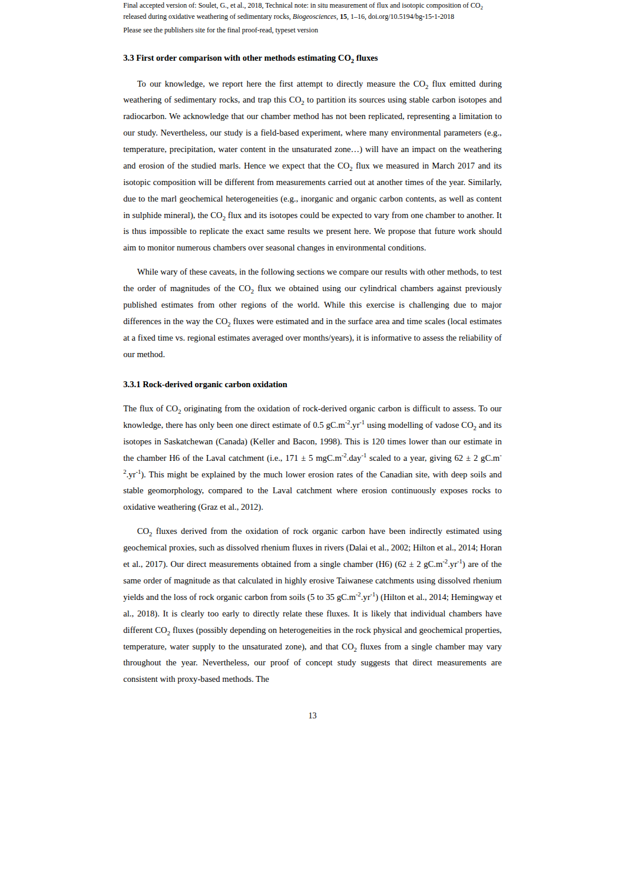Final accepted version of: Soulet, G., et al., 2018, Technical note: in situ measurement of flux and isotopic composition of CO2 released during oxidative weathering of sedimentary rocks, Biogeosciences, 15, 1–16, doi.org/10.5194/bg-15-1-2018
Please see the publishers site for the final proof-read, typeset version
3.3 First order comparison with other methods estimating CO2 fluxes
To our knowledge, we report here the first attempt to directly measure the CO2 flux emitted during weathering of sedimentary rocks, and trap this CO2 to partition its sources using stable carbon isotopes and radiocarbon. We acknowledge that our chamber method has not been replicated, representing a limitation to our study. Nevertheless, our study is a field-based experiment, where many environmental parameters (e.g., temperature, precipitation, water content in the unsaturated zone…) will have an impact on the weathering and erosion of the studied marls. Hence we expect that the CO2 flux we measured in March 2017 and its isotopic composition will be different from measurements carried out at another times of the year. Similarly, due to the marl geochemical heterogeneities (e.g., inorganic and organic carbon contents, as well as content in sulphide mineral), the CO2 flux and its isotopes could be expected to vary from one chamber to another. It is thus impossible to replicate the exact same results we present here. We propose that future work should aim to monitor numerous chambers over seasonal changes in environmental conditions.
While wary of these caveats, in the following sections we compare our results with other methods, to test the order of magnitudes of the CO2 flux we obtained using our cylindrical chambers against previously published estimates from other regions of the world. While this exercise is challenging due to major differences in the way the CO2 fluxes were estimated and in the surface area and time scales (local estimates at a fixed time vs. regional estimates averaged over months/years), it is informative to assess the reliability of our method.
3.3.1 Rock-derived organic carbon oxidation
The flux of CO2 originating from the oxidation of rock-derived organic carbon is difficult to assess. To our knowledge, there has only been one direct estimate of 0.5 gC.m-2.yr-1 using modelling of vadose CO2 and its isotopes in Saskatchewan (Canada) (Keller and Bacon, 1998). This is 120 times lower than our estimate in the chamber H6 of the Laval catchment (i.e., 171 ± 5 mgC.m-2.day-1 scaled to a year, giving 62 ± 2 gC.m-2.yr-1). This might be explained by the much lower erosion rates of the Canadian site, with deep soils and stable geomorphology, compared to the Laval catchment where erosion continuously exposes rocks to oxidative weathering (Graz et al., 2012).
CO2 fluxes derived from the oxidation of rock organic carbon have been indirectly estimated using geochemical proxies, such as dissolved rhenium fluxes in rivers (Dalai et al., 2002; Hilton et al., 2014; Horan et al., 2017). Our direct measurements obtained from a single chamber (H6) (62 ± 2 gC.m-2.yr-1) are of the same order of magnitude as that calculated in highly erosive Taiwanese catchments using dissolved rhenium yields and the loss of rock organic carbon from soils (5 to 35 gC.m-2.yr-1) (Hilton et al., 2014; Hemingway et al., 2018). It is clearly too early to directly relate these fluxes. It is likely that individual chambers have different CO2 fluxes (possibly depending on heterogeneities in the rock physical and geochemical properties, temperature, water supply to the unsaturated zone), and that CO2 fluxes from a single chamber may vary throughout the year. Nevertheless, our proof of concept study suggests that direct measurements are consistent with proxy-based methods. The
13